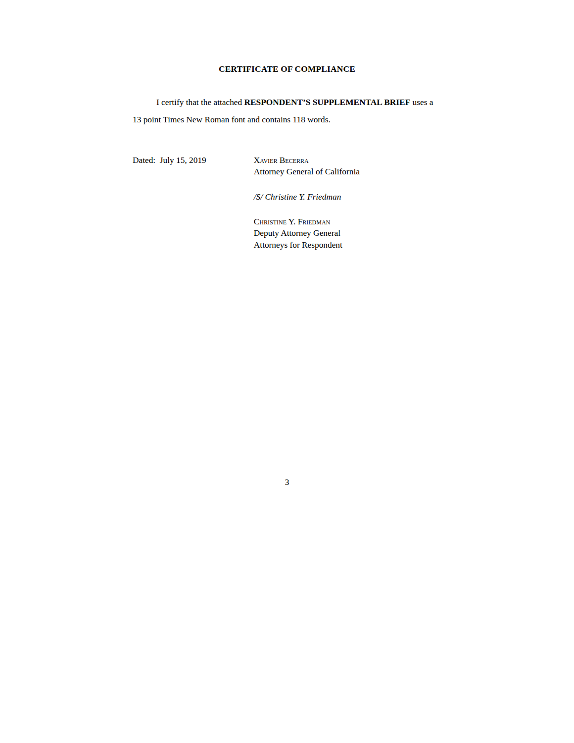CERTIFICATE OF COMPLIANCE
I certify that the attached RESPONDENT’S SUPPLEMENTAL BRIEF uses a 13 point Times New Roman font and contains 118 words.
Dated: July 15, 2019
Xavier Becerra
Attorney General of California
/S/ Christine Y. Friedman
Christine Y. Friedman
Deputy Attorney General
Attorneys for Respondent
3